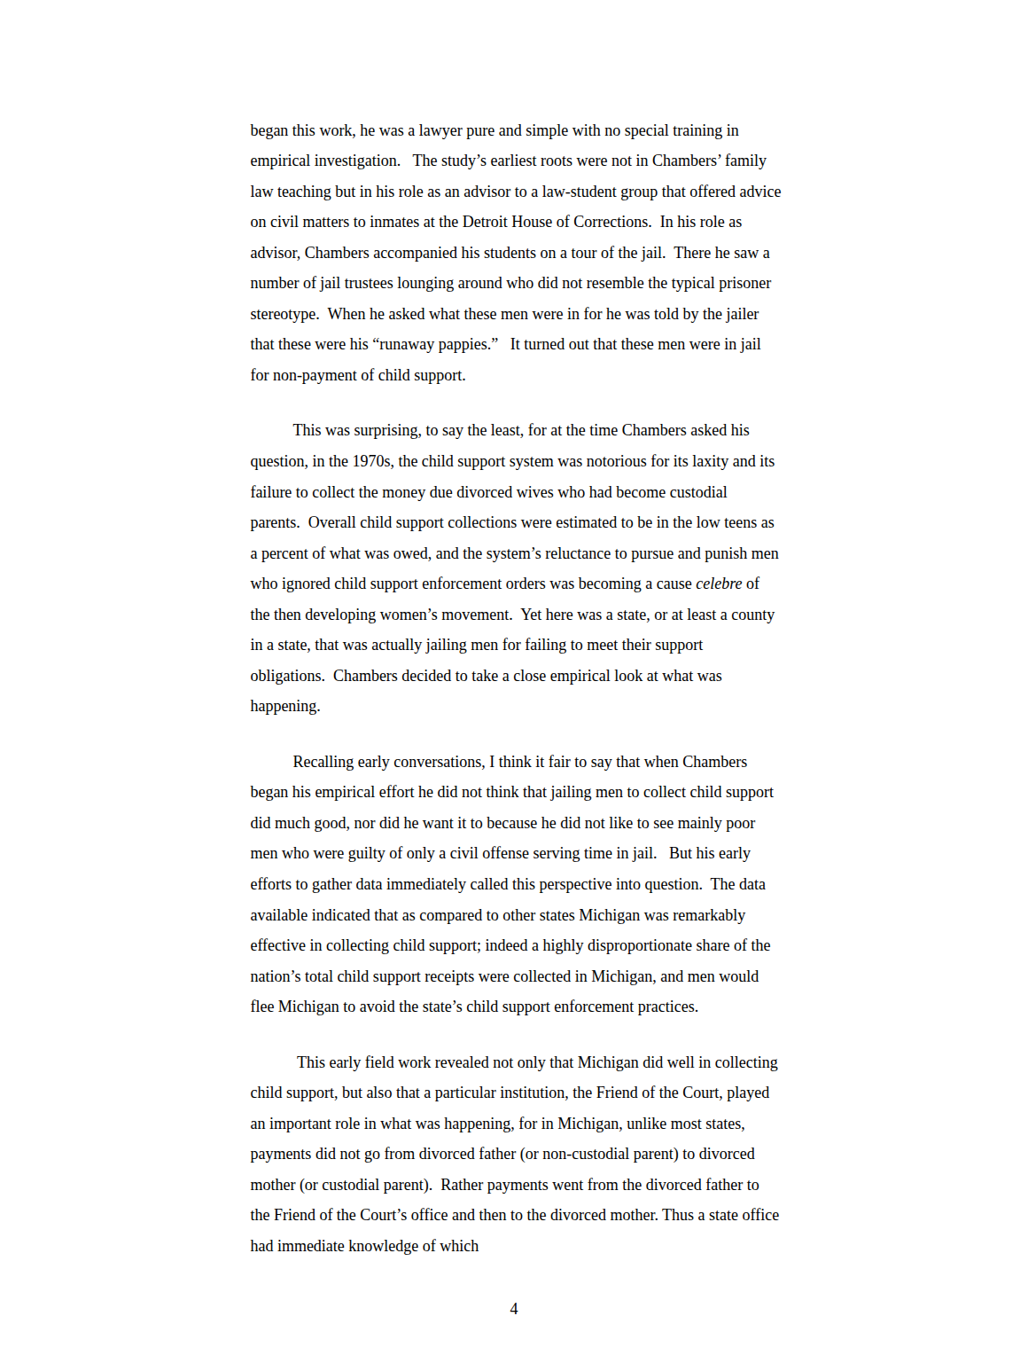began this work, he was a lawyer pure and simple with no special training in empirical investigation. The study’s earliest roots were not in Chambers’ family law teaching but in his role as an advisor to a law-student group that offered advice on civil matters to inmates at the Detroit House of Corrections. In his role as advisor, Chambers accompanied his students on a tour of the jail. There he saw a number of jail trustees lounging around who did not resemble the typical prisoner stereotype. When he asked what these men were in for he was told by the jailer that these were his “runaway pappies.” It turned out that these men were in jail for non-payment of child support.
This was surprising, to say the least, for at the time Chambers asked his question, in the 1970s, the child support system was notorious for its laxity and its failure to collect the money due divorced wives who had become custodial parents. Overall child support collections were estimated to be in the low teens as a percent of what was owed, and the system’s reluctance to pursue and punish men who ignored child support enforcement orders was becoming a cause celebre of the then developing women’s movement. Yet here was a state, or at least a county in a state, that was actually jailing men for failing to meet their support obligations. Chambers decided to take a close empirical look at what was happening.
Recalling early conversations, I think it fair to say that when Chambers began his empirical effort he did not think that jailing men to collect child support did much good, nor did he want it to because he did not like to see mainly poor men who were guilty of only a civil offense serving time in jail. But his early efforts to gather data immediately called this perspective into question. The data available indicated that as compared to other states Michigan was remarkably effective in collecting child support; indeed a highly disproportionate share of the nation’s total child support receipts were collected in Michigan, and men would flee Michigan to avoid the state’s child support enforcement practices.
This early field work revealed not only that Michigan did well in collecting child support, but also that a particular institution, the Friend of the Court, played an important role in what was happening, for in Michigan, unlike most states, payments did not go from divorced father (or non-custodial parent) to divorced mother (or custodial parent). Rather payments went from the divorced father to the Friend of the Court’s office and then to the divorced mother. Thus a state office had immediate knowledge of which
4